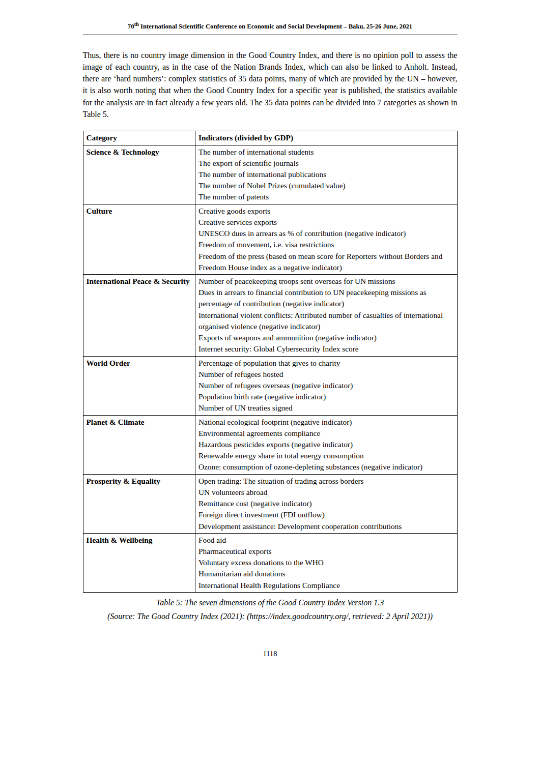70th International Scientific Conference on Economic and Social Development – Baku, 25-26 June, 2021
Thus, there is no country image dimension in the Good Country Index, and there is no opinion poll to assess the image of each country, as in the case of the Nation Brands Index, which can also be linked to Anholt. Instead, there are ‘hard numbers’: complex statistics of 35 data points, many of which are provided by the UN – however, it is also worth noting that when the Good Country Index for a specific year is published, the statistics available for the analysis are in fact already a few years old. The 35 data points can be divided into 7 categories as shown in Table 5.
| Category | Indicators (divided by GDP) |
| --- | --- |
| Science & Technology | The number of international students The export of scientific journals The number of international publications The number of Nobel Prizes (cumulated value) The number of patents |
| Culture | Creative goods exports Creative services exports UNESCO dues in arrears as % of contribution (negative indicator) Freedom of movement, i.e. visa restrictions Freedom of the press (based on mean score for Reporters without Borders and Freedom House index as a negative indicator) |
| International Peace & Security | Number of peacekeeping troops sent overseas for UN missions Dues in arrears to financial contribution to UN peacekeeping missions as percentage of contribution (negative indicator) International violent conflicts: Attributed number of casualties of international organised violence (negative indicator) Exports of weapons and ammunition (negative indicator) Internet security: Global Cybersecurity Index score |
| World Order | Percentage of population that gives to charity Number of refugees hosted Number of refugees overseas (negative indicator) Population birth rate (negative indicator) Number of UN treaties signed |
| Planet & Climate | National ecological footprint (negative indicator) Environmental agreements compliance Hazardous pesticides exports (negative indicator) Renewable energy share in total energy consumption Ozone: consumption of ozone-depleting substances (negative indicator) |
| Prosperity & Equality | Open trading: The situation of trading across borders UN volunteers abroad Remittance cost (negative indicator) Foreign direct investment (FDI outflow) Development assistance: Development cooperation contributions |
| Health & Wellbeing | Food aid Pharmaceutical exports Voluntary excess donations to the WHO Humanitarian aid donations International Health Regulations Compliance |
Table 5: The seven dimensions of the Good Country Index Version 1.3
(Source: The Good Country Index (2021): (https://index.goodcountry.org/, retrieved: 2 April 2021))
1118